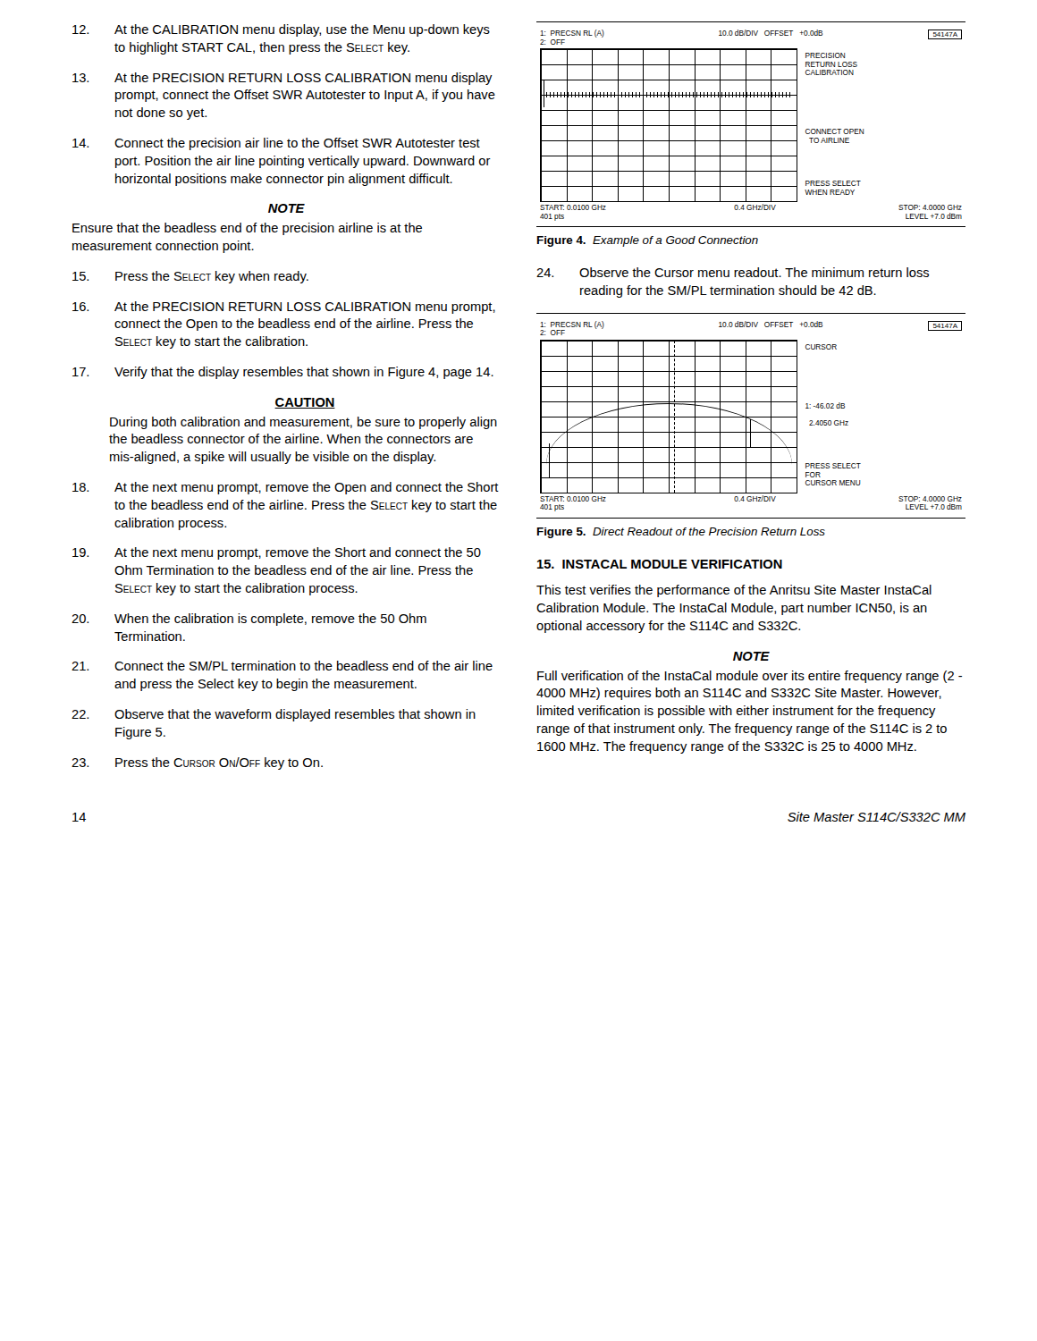12. At the CALIBRATION menu display, use the Menu up-down keys to highlight START CAL, then press the Select key.
13. At the PRECISION RETURN LOSS CALIBRATION menu display prompt, connect the Offset SWR Autotester to Input A, if you have not done so yet.
14. Connect the precision air line to the Offset SWR Autotester test port. Position the air line pointing vertically upward. Downward or horizontal positions make connector pin alignment difficult.
NOTE
Ensure that the beadless end of the precision airline is at the measurement connection point.
15. Press the Select key when ready.
16. At the PRECISION RETURN LOSS CALIBRATION menu prompt, connect the Open to the beadless end of the airline. Press the Select key to start the calibration.
17. Verify that the display resembles that shown in Figure 4, page 14.
CAUTION
During both calibration and measurement, be sure to properly align the beadless connector of the airline. When the connectors are mis-aligned, a spike will usually be visible on the display.
18. At the next menu prompt, remove the Open and connect the Short to the beadless end of the airline. Press the Select key to start the calibration process.
19. At the next menu prompt, remove the Short and connect the 50 Ohm Termination to the beadless end of the air line. Press the Select key to start the calibration process.
20. When the calibration is complete, remove the 50 Ohm Termination.
21. Connect the SM/PL termination to the beadless end of the air line and press the Select key to begin the measurement.
22. Observe that the waveform displayed resembles that shown in Figure 5.
23. Press the Cursor On/Off key to On.
1: PRECSN RL (A)
2: OFF
10.0 dB/DIV OFFSET +0.0dB
54147A
PRECISION
RETURN LOSS
CALIBRATION
CONNECT OPEN
TO AIRLINE
PRESS SELECT
WHEN READY
START: 0.0100 GHz
401 pts
0.4 GHz/DIV
STOP: 4.0000 GHz
LEVEL +7.0 dBm
Figure 4. Example of a Good Connection
24. Observe the Cursor menu readout. The minimum return loss reading for the SM/PL termination should be 42 dB.
1: PRECSN RL (A)
2: OFF
10.0 dB/DIV OFFSET +0.0dB
54147A
CURSOR
1: -46.02 dB
2.4050 GHz
PRESS SELECT
FOR
CURSOR MENU
START: 0.0100 GHz
401 pts
0.4 GHz/DIV
STOP: 4.0000 GHz
LEVEL +7.0 dBm
Figure 5. Direct Readout of the Precision Return Loss
15. INSTACAL MODULE VERIFICATION
This test verifies the performance of the Anritsu Site Master InstaCal Calibration Module. The InstaCal Module, part number ICN50, is an optional accessory for the S114C and S332C.
NOTE
Full verification of the InstaCal module over its entire frequency range (2 - 4000 MHz) requires both an S114C and S332C Site Master. However, limited verification is possible with either instrument for the frequency range of that instrument only. The frequency range of the S114C is 2 to 1600 MHz. The frequency range of the S332C is 25 to 4000 MHz.
14
Site Master S114C/S332C MM